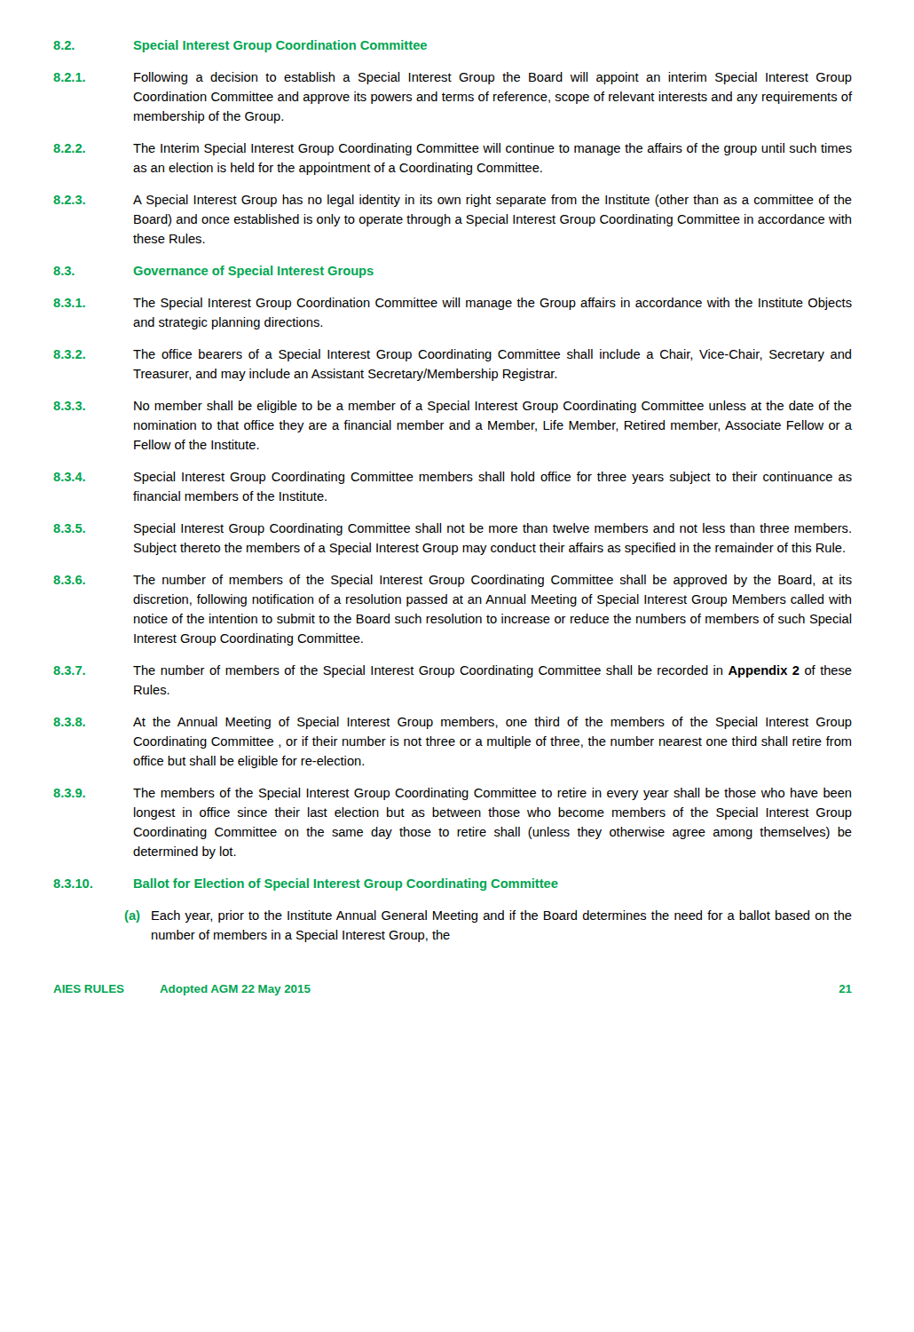8.2.
Special Interest Group Coordination Committee
8.2.1.
Following a decision to establish a Special Interest Group the Board will appoint an interim Special Interest Group Coordination Committee and approve its powers and terms of reference, scope of relevant interests and any requirements of membership of the Group.
8.2.2.
The Interim Special Interest Group Coordinating Committee will continue to manage the affairs of the group until such times as an election is held for the appointment of a Coordinating Committee.
8.2.3.
A Special Interest Group has no legal identity in its own right separate from the Institute (other than as a committee of the Board) and once established is only to operate through a Special Interest Group Coordinating Committee in accordance with these Rules.
8.3.
Governance of Special Interest Groups
8.3.1.
The Special Interest Group Coordination Committee will manage the Group affairs in accordance with the Institute Objects and strategic planning directions.
8.3.2.
The office bearers of a Special Interest Group Coordinating Committee shall include a Chair, Vice-Chair, Secretary and Treasurer, and may include an Assistant Secretary/Membership Registrar.
8.3.3.
No member shall be eligible to be a member of a Special Interest Group Coordinating Committee unless at the date of the nomination to that office they are a financial member and a Member, Life Member, Retired member, Associate Fellow or a Fellow of the Institute.
8.3.4.
Special Interest Group Coordinating Committee members shall hold office for three years subject to their continuance as financial members of the Institute.
8.3.5.
Special Interest Group Coordinating Committee shall not be more than twelve members and not less than three members. Subject thereto the members of a Special Interest Group may conduct their affairs as specified in the remainder of this Rule.
8.3.6.
The number of members of the Special Interest Group Coordinating Committee shall be approved by the Board, at its discretion, following notification of a resolution passed at an Annual Meeting of Special Interest Group Members called with notice of the intention to submit to the Board such resolution to increase or reduce the numbers of members of such Special Interest Group Coordinating Committee.
8.3.7.
The number of members of the Special Interest Group Coordinating Committee shall be recorded in Appendix 2 of these Rules.
8.3.8.
At the Annual Meeting of Special Interest Group members, one third of the members of the Special Interest Group Coordinating Committee , or if their number is not three or a multiple of three, the number nearest one third shall retire from office but shall be eligible for re-election.
8.3.9.
The members of the Special Interest Group Coordinating Committee to retire in every year shall be those who have been longest in office since their last election but as between those who become members of the Special Interest Group Coordinating Committee on the same day those to retire shall (unless they otherwise agree among themselves) be determined by lot.
8.3.10.
Ballot for Election of Special Interest Group Coordinating Committee
(a)
Each year, prior to the Institute Annual General Meeting and if the Board determines the need for a ballot based on the number of members in a Special Interest Group, the
AIES RULES
Adopted AGM 22 May 2015
21